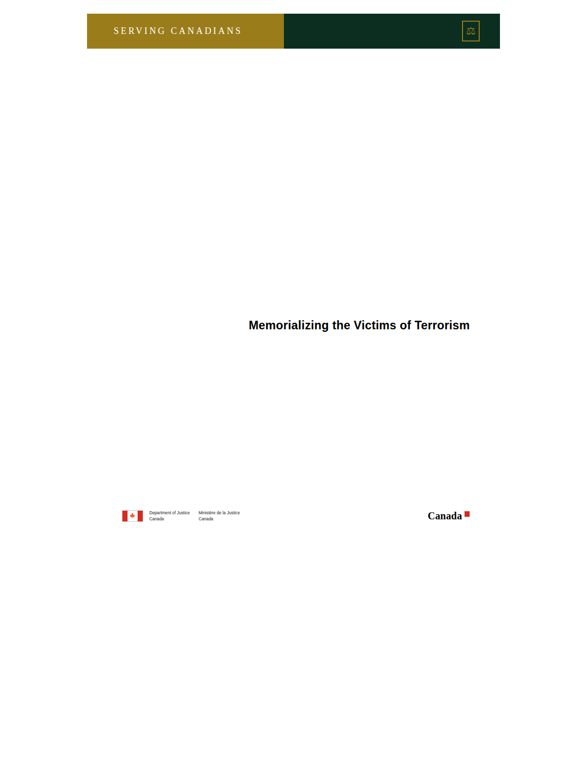SERVING CANADIANS
⚖
Memorializing the Victims of Terrorism
🍁
Department of Justice
Canada
Ministère de la Justice
Canada
Canada